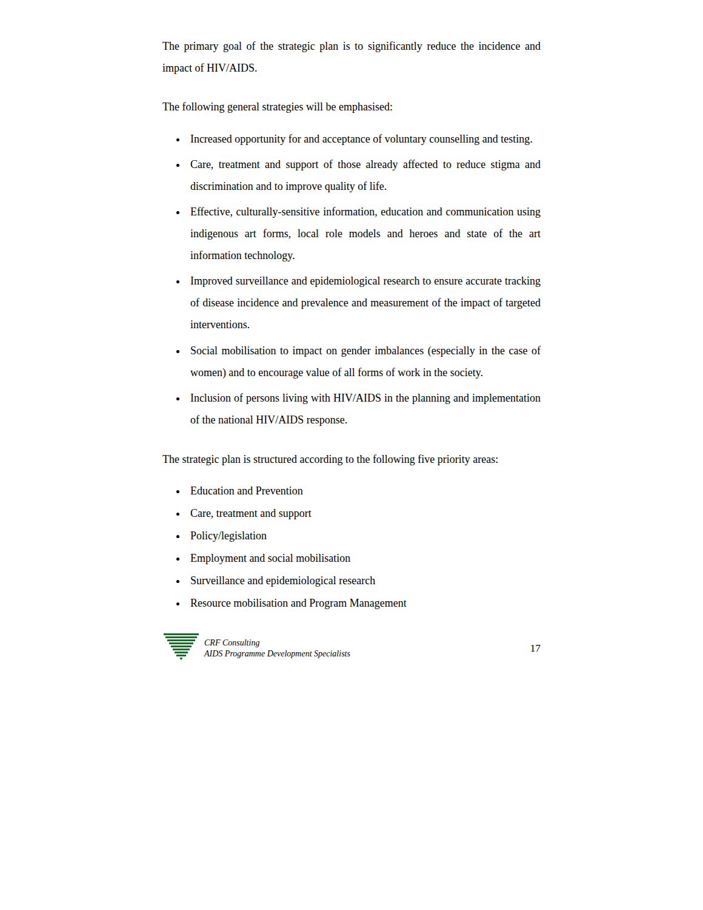The primary goal of the strategic plan is to significantly reduce the incidence and impact of HIV/AIDS.
The following general strategies will be emphasised:
Increased opportunity for and acceptance of voluntary counselling and testing.
Care, treatment and support of those already affected to reduce stigma and discrimination and to improve quality of life.
Effective, culturally-sensitive information, education and communication using indigenous art forms, local role models and heroes and state of the art information technology.
Improved surveillance and epidemiological research to ensure accurate tracking of disease incidence and prevalence and measurement of the impact of targeted interventions.
Social mobilisation to impact on gender imbalances (especially in the case of women) and to encourage value of all forms of work in the society.
Inclusion of persons living with HIV/AIDS in the planning and implementation of the national HIV/AIDS response.
The strategic plan is structured according to the following five priority areas:
Education and Prevention
Care, treatment and support
Policy/legislation
Employment and social mobilisation
Surveillance and epidemiological research
Resource mobilisation and Program Management
CRF Consulting
AIDS Programme Development Specialists
17